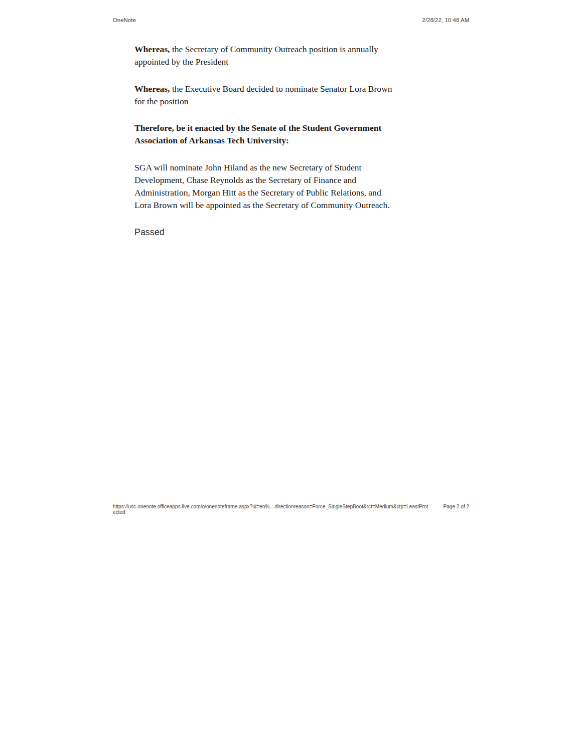OneNote 2/28/22, 10:48 AM
Whereas, the Secretary of Community Outreach position is annually appointed by the President
Whereas, the Executive Board decided to nominate Senator Lora Brown for the position
Therefore, be it enacted by the Senate of the Student Government Association of Arkansas Tech University:
SGA will nominate John Hiland as the new Secretary of Student Development, Chase Reynolds as the Secretary of Finance and Administration, Morgan Hitt as the Secretary of Public Relations, and Lora Brown will be appointed as the Secretary of Community Outreach.
Passed
https://usc-onenote.officeapps.live.com/o/onenoteframe.aspx?ui=en%…directionreason=Force_SingleStepBoot&rct=Medium&ctp=LeastProtected Page 2 of 2